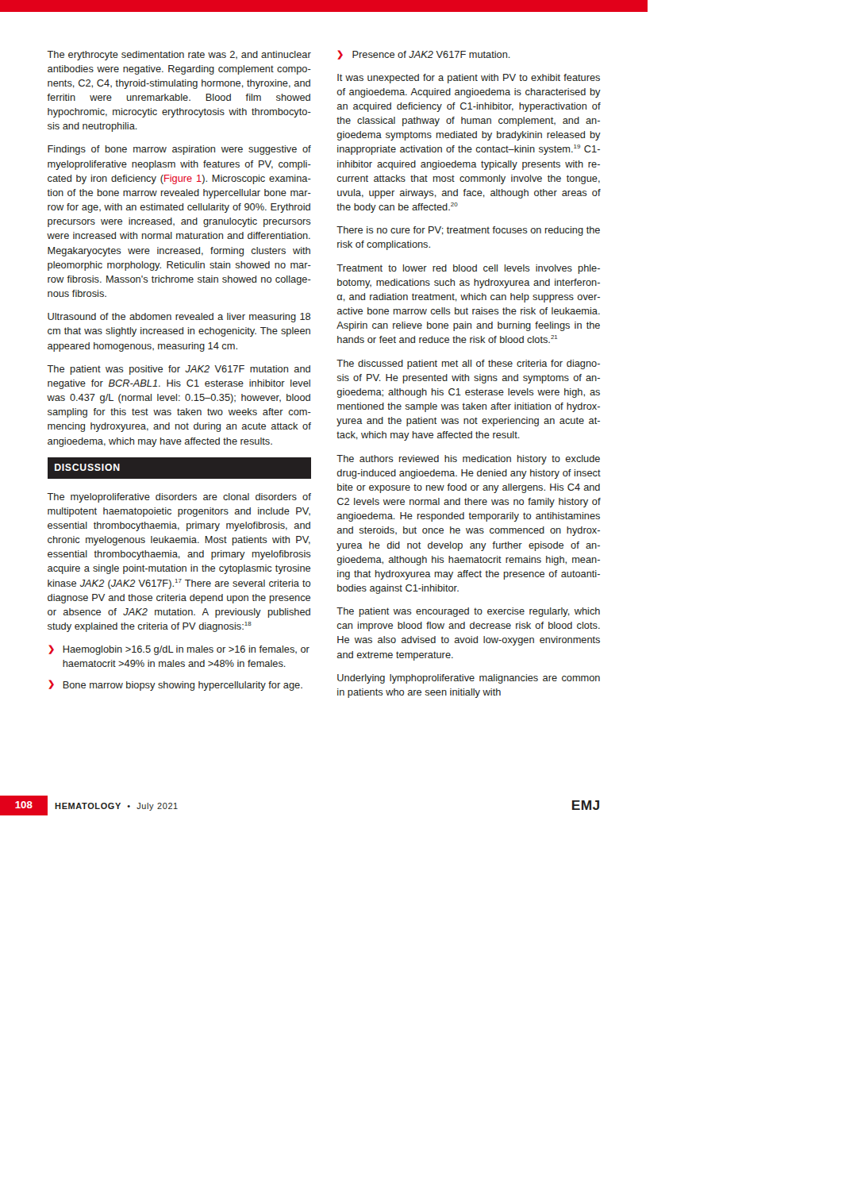The erythrocyte sedimentation rate was 2, and antinuclear antibodies were negative. Regarding complement components, C2, C4, thyroid-stimulating hormone, thyroxine, and ferritin were unremarkable. Blood film showed hypochromic, microcytic erythrocytosis with thrombocytosis and neutrophilia.
Findings of bone marrow aspiration were suggestive of myeloproliferative neoplasm with features of PV, complicated by iron deficiency (Figure 1). Microscopic examination of the bone marrow revealed hypercellular bone marrow for age, with an estimated cellularity of 90%. Erythroid precursors were increased, and granulocytic precursors were increased with normal maturation and differentiation. Megakaryocytes were increased, forming clusters with pleomorphic morphology. Reticulin stain showed no marrow fibrosis. Masson's trichrome stain showed no collagenous fibrosis.
Ultrasound of the abdomen revealed a liver measuring 18 cm that was slightly increased in echogenicity. The spleen appeared homogenous, measuring 14 cm.
The patient was positive for JAK2 V617F mutation and negative for BCR-ABL1. His C1 esterase inhibitor level was 0.437 g/L (normal level: 0.15–0.35); however, blood sampling for this test was taken two weeks after commencing hydroxyurea, and not during an acute attack of angioedema, which may have affected the results.
DISCUSSION
The myeloproliferative disorders are clonal disorders of multipotent haematopoietic progenitors and include PV, essential thrombocythaemia, primary myelofibrosis, and chronic myelogenous leukaemia. Most patients with PV, essential thrombocythaemia, and primary myelofibrosis acquire a single point-mutation in the cytoplasmic tyrosine kinase JAK2 (JAK2 V617F).17 There are several criteria to diagnose PV and those criteria depend upon the presence or absence of JAK2 mutation. A previously published study explained the criteria of PV diagnosis:18
Haemoglobin >16.5 g/dL in males or >16 in females, or haematocrit >49% in males and >48% in females.
Bone marrow biopsy showing hypercellularity for age.
Presence of JAK2 V617F mutation.
It was unexpected for a patient with PV to exhibit features of angioedema. Acquired angioedema is characterised by an acquired deficiency of C1-inhibitor, hyperactivation of the classical pathway of human complement, and angioedema symptoms mediated by bradykinin released by inappropriate activation of the contact–kinin system.19 C1-inhibitor acquired angioedema typically presents with recurrent attacks that most commonly involve the tongue, uvula, upper airways, and face, although other areas of the body can be affected.20
There is no cure for PV; treatment focuses on reducing the risk of complications.
Treatment to lower red blood cell levels involves phlebotomy, medications such as hydroxyurea and interferon-α, and radiation treatment, which can help suppress overactive bone marrow cells but raises the risk of leukaemia. Aspirin can relieve bone pain and burning feelings in the hands or feet and reduce the risk of blood clots.21
The discussed patient met all of these criteria for diagnosis of PV. He presented with signs and symptoms of angioedema; although his C1 esterase levels were high, as mentioned the sample was taken after initiation of hydroxyurea and the patient was not experiencing an acute attack, which may have affected the result.
The authors reviewed his medication history to exclude drug-induced angioedema. He denied any history of insect bite or exposure to new food or any allergens. His C4 and C2 levels were normal and there was no family history of angioedema. He responded temporarily to antihistamines and steroids, but once he was commenced on hydroxyurea he did not develop any further episode of angioedema, although his haematocrit remains high, meaning that hydroxyurea may affect the presence of autoantibodies against C1-inhibitor.
The patient was encouraged to exercise regularly, which can improve blood flow and decrease risk of blood clots. He was also advised to avoid low-oxygen environments and extreme temperature.
Underlying lymphoproliferative malignancies are common in patients who are seen initially with
108
HEMATOLOGY • July 2021
EMJ